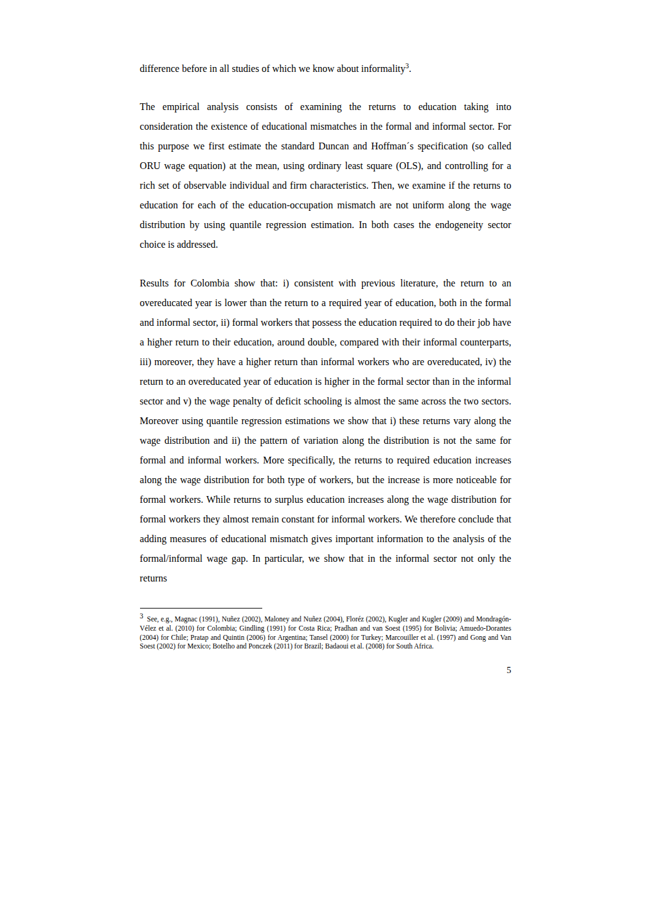difference before in all studies of which we know about informality3.
The empirical analysis consists of examining the returns to education taking into consideration the existence of educational mismatches in the formal and informal sector. For this purpose we first estimate the standard Duncan and Hoffman´s specification (so called ORU wage equation) at the mean, using ordinary least square (OLS), and controlling for a rich set of observable individual and firm characteristics. Then, we examine if the returns to education for each of the education-occupation mismatch are not uniform along the wage distribution by using quantile regression estimation. In both cases the endogeneity sector choice is addressed.
Results for Colombia show that: i) consistent with previous literature, the return to an overeducated year is lower than the return to a required year of education, both in the formal and informal sector, ii) formal workers that possess the education required to do their job have a higher return to their education, around double, compared with their informal counterparts, iii) moreover, they have a higher return than informal workers who are overeducated, iv) the return to an overeducated year of education is higher in the formal sector than in the informal sector and v) the wage penalty of deficit schooling is almost the same across the two sectors. Moreover using quantile regression estimations we show that i) these returns vary along the wage distribution and ii) the pattern of variation along the distribution is not the same for formal and informal workers. More specifically, the returns to required education increases along the wage distribution for both type of workers, but the increase is more noticeable for formal workers. While returns to surplus education increases along the wage distribution for formal workers they almost remain constant for informal workers. We therefore conclude that adding measures of educational mismatch gives important information to the analysis of the formal/informal wage gap. In particular, we show that in the informal sector not only the returns
3 See, e.g., Magnac (1991), Nuñez (2002), Maloney and Nuñez (2004), Floréz (2002), Kugler and Kugler (2009) and Mondragón-Vélez et al. (2010) for Colombia; Gindling (1991) for Costa Rica; Pradhan and van Soest (1995) for Bolivia; Amuedo-Dorantes (2004) for Chile; Pratap and Quintin (2006) for Argentina; Tansel (2000) for Turkey; Marcouiller et al. (1997) and Gong and Van Soest (2002) for Mexico; Botelho and Ponczek (2011) for Brazil; Badaoui et al. (2008) for South Africa.
5